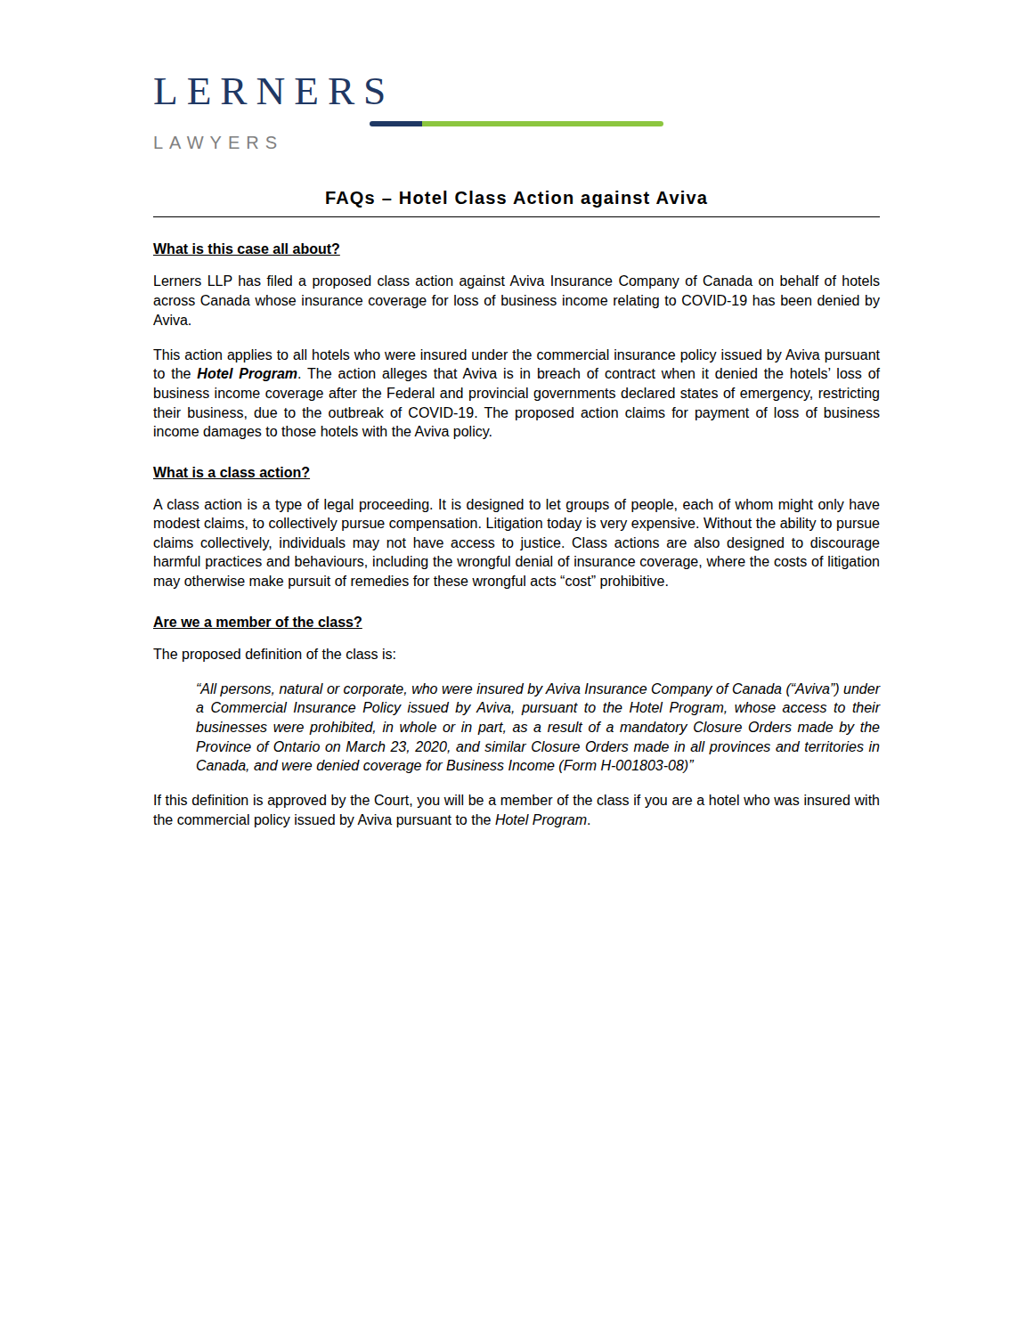LERNERS
LAWYERS
FAQs – Hotel Class Action against Aviva
What is this case all about?
Lerners LLP has filed a proposed class action against Aviva Insurance Company of Canada on behalf of hotels across Canada whose insurance coverage for loss of business income relating to COVID-19 has been denied by Aviva.
This action applies to all hotels who were insured under the commercial insurance policy issued by Aviva pursuant to the Hotel Program. The action alleges that Aviva is in breach of contract when it denied the hotels’ loss of business income coverage after the Federal and provincial governments declared states of emergency, restricting their business, due to the outbreak of COVID-19. The proposed action claims for payment of loss of business income damages to those hotels with the Aviva policy.
What is a class action?
A class action is a type of legal proceeding. It is designed to let groups of people, each of whom might only have modest claims, to collectively pursue compensation. Litigation today is very expensive. Without the ability to pursue claims collectively, individuals may not have access to justice. Class actions are also designed to discourage harmful practices and behaviours, including the wrongful denial of insurance coverage, where the costs of litigation may otherwise make pursuit of remedies for these wrongful acts “cost” prohibitive.
Are we a member of the class?
The proposed definition of the class is:
“All persons, natural or corporate, who were insured by Aviva Insurance Company of Canada (“Aviva”) under a Commercial Insurance Policy issued by Aviva, pursuant to the Hotel Program, whose access to their businesses were prohibited, in whole or in part, as a result of a mandatory Closure Orders made by the Province of Ontario on March 23, 2020, and similar Closure Orders made in all provinces and territories in Canada, and were denied coverage for Business Income (Form H-001803-08)”
If this definition is approved by the Court, you will be a member of the class if you are a hotel who was insured with the commercial policy issued by Aviva pursuant to the Hotel Program.